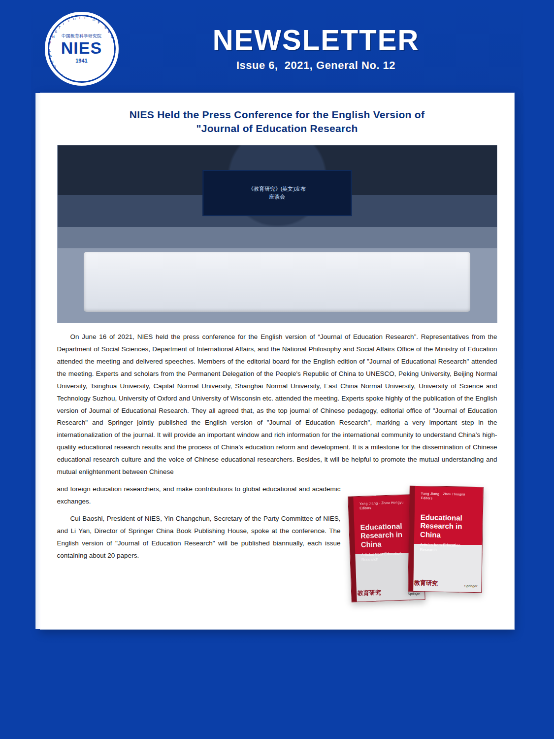中国教育科学研究院
NIES
1941
N A T I O N A L I N S T I T U T E O F E D U C A T I O N S C I E N C E S
NEWSLETTER
Issue 6, 2021, General No. 12
NIES Held the Press Conference for the English Version of
"Journal of Education Research
《教育研究》(英文)发布
座谈会
Press conference for the English version of "Journal of Education Research"
On June 16 of 2021, NIES held the press conference for the English version of “Journal of Education Research”. Representatives from the Department of Social Sciences, Department of International Affairs, and the National Philosophy and Social Affairs Office of the Ministry of Education attended the meeting and delivered speeches. Members of the editorial board for the English edition of "Journal of Educational Research" attended the meeting. Experts and scholars from the Permanent Delegation of the People's Republic of China to UNESCO, Peking University, Beijing Normal University, Tsinghua University, Capital Normal University, Shanghai Normal University, East China Normal University, University of Science and Technology Suzhou, University of Oxford and University of Wisconsin etc. attended the meeting. Experts spoke highly of the publication of the English version of Journal of Educational Research. They all agreed that, as the top journal of Chinese pedagogy, editorial office of "Journal of Education Research" and Springer jointly published the English version of "Journal of Education Research", marking a very important step in the internationalization of the journal. It will provide an important window and rich information for the international community to understand China’s high-quality educational research results and the process of China’s education reform and development. It is a milestone for the dissemination of Chinese educational research culture and the voice of Chinese educational researchers. Besides, it will be helpful to promote the mutual understanding and mutual enlightenment between Chinese
and foreign education researchers, and make contributions to global educational and academic exchanges.
Cui Baoshi, President of NIES, Yin Changchun, Secretary of the Party Committee of NIES, and Li Yan, Director of Springer China Book Publishing House, spoke at the conference. The English version of "Journal of Education Research" will be published biannually, each issue containing about 20 papers.
Yang Jiang · Zhou Hongyu
Editors
Educational
Research in
China
Articles from Education Research
教育研究 Springer
Yang Jiang · Zhou Hongyu
Editors
Educational
Research in
China
Articles from Education Research
教育研究 Springer